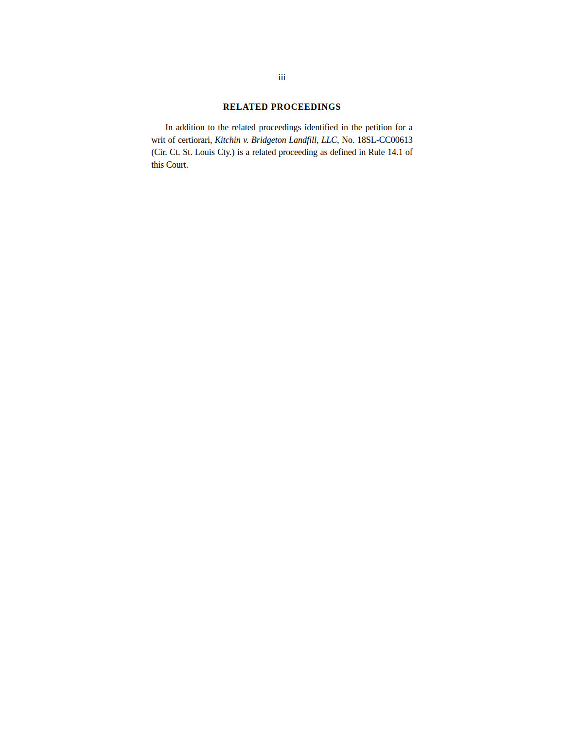iii
Related Proceedings
In addition to the related proceedings identified in the petition for a writ of certiorari, Kitchin v. Bridgeton Landfill, LLC, No. 18SL-CC00613 (Cir. Ct. St. Louis Cty.) is a related proceeding as defined in Rule 14.1 of this Court.